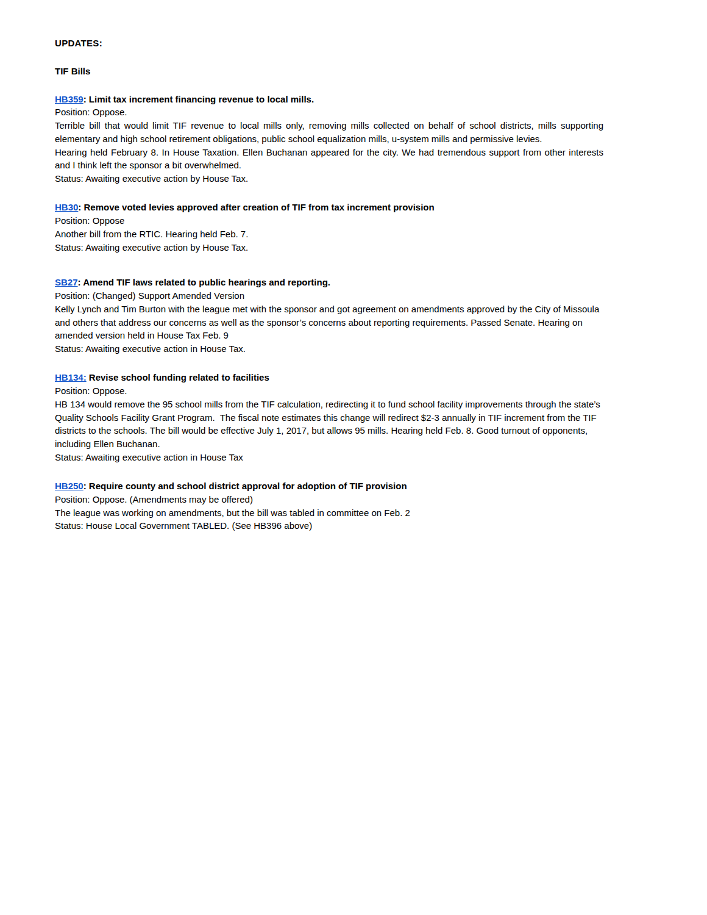UPDATES:
TIF Bills
HB359: Limit tax increment financing revenue to local mills.
Position: Oppose.
Terrible bill that would limit TIF revenue to local mills only, removing mills collected on behalf of school districts, mills supporting elementary and high school retirement obligations, public school equalization mills, u-system mills and permissive levies.
Hearing held February 8. In House Taxation. Ellen Buchanan appeared for the city. We had tremendous support from other interests and I think left the sponsor a bit overwhelmed.
Status: Awaiting executive action by House Tax.
HB30: Remove voted levies approved after creation of TIF from tax increment provision
Position: Oppose
Another bill from the RTIC. Hearing held Feb. 7.
Status: Awaiting executive action by House Tax.
SB27: Amend TIF laws related to public hearings and reporting.
Position: (Changed) Support Amended Version
Kelly Lynch and Tim Burton with the league met with the sponsor and got agreement on amendments approved by the City of Missoula and others that address our concerns as well as the sponsor’s concerns about reporting requirements. Passed Senate. Hearing on amended version held in House Tax Feb. 9
Status: Awaiting executive action in House Tax.
HB134: Revise school funding related to facilities
Position: Oppose.
HB 134 would remove the 95 school mills from the TIF calculation, redirecting it to fund school facility improvements through the state’s Quality Schools Facility Grant Program. The fiscal note estimates this change will redirect $2-3 annually in TIF increment from the TIF districts to the schools. The bill would be effective July 1, 2017, but allows 95 mills. Hearing held Feb. 8. Good turnout of opponents, including Ellen Buchanan.
Status: Awaiting executive action in House Tax
HB250: Require county and school district approval for adoption of TIF provision
Position: Oppose. (Amendments may be offered)
The league was working on amendments, but the bill was tabled in committee on Feb. 2
Status: House Local Government TABLED. (See HB396 above)